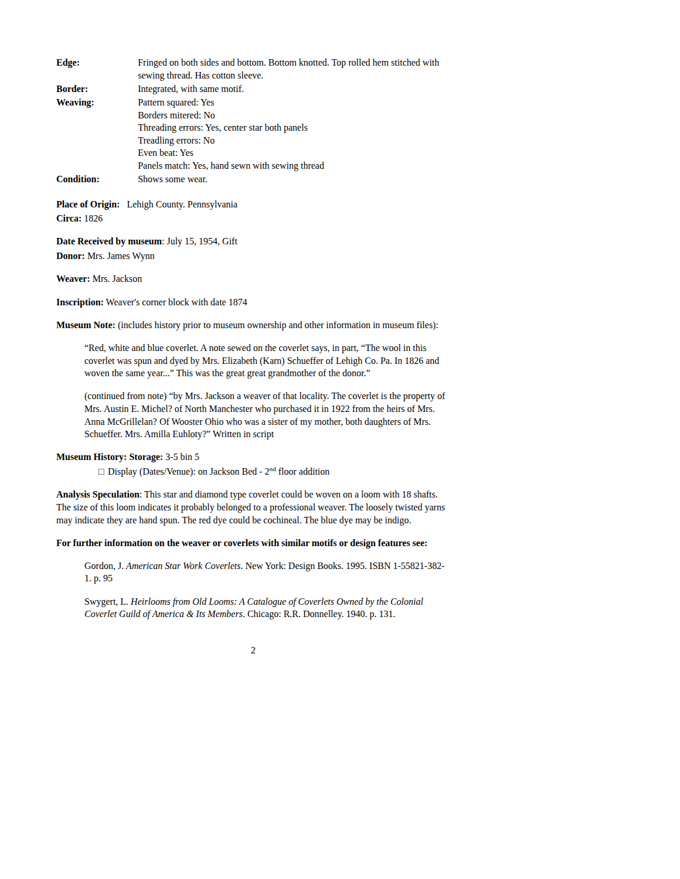| Edge: | Fringed on both sides and bottom. Bottom knotted. Top rolled hem stitched with sewing thread. Has cotton sleeve. |
| Border: | Integrated, with same motif. |
| Weaving: | Pattern squared: Yes Borders mitered: No Threading errors: Yes, center star both panels Treadling errors: No Even beat: Yes Panels match: Yes, hand sewn with sewing thread |
| Condition: | Shows some wear. |
Place of Origin: Lehigh County. Pennsylvania
Circa: 1826
Date Received by museum: July 15, 1954, Gift
Donor: Mrs. James Wynn
Weaver: Mrs. Jackson
Inscription: Weaver's corner block with date 1874
Museum Note: (includes history prior to museum ownership and other information in museum files):
“Red, white and blue coverlet. A note sewed on the coverlet says, in part, “The wool in this coverlet was spun and dyed by Mrs. Elizabeth (Karn) Schueffer of Lehigh Co. Pa. In 1826 and woven the same year...” This was the great great grandmother of the donor.”
(continued from note) “by Mrs. Jackson a weaver of that locality. The coverlet is the property of Mrs. Austin E. Michel? of North Manchester who purchased it in 1922 from the heirs of Mrs. Anna McGrillelan? Of Wooster Ohio who was a sister of my mother, both daughters of Mrs. Schueffer. Mrs. Amilla Euhloty?” Written in script
Museum History: Storage: 3-5 bin 5
Display (Dates/Venue): on Jackson Bed - 2nd floor addition
Analysis Speculation: This star and diamond type coverlet could be woven on a loom with 18 shafts. The size of this loom indicates it probably belonged to a professional weaver. The loosely twisted yarns may indicate they are hand spun. The red dye could be cochineal. The blue dye may be indigo.
For further information on the weaver or coverlets with similar motifs or design features see:
Gordon, J. American Star Work Coverlets. New York: Design Books. 1995. ISBN 1-55821-382-1. p. 95
Swygert, L. Heirlooms from Old Looms: A Catalogue of Coverlets Owned by the Colonial Coverlet Guild of America & Its Members. Chicago: R.R. Donnelley. 1940. p. 131.
2